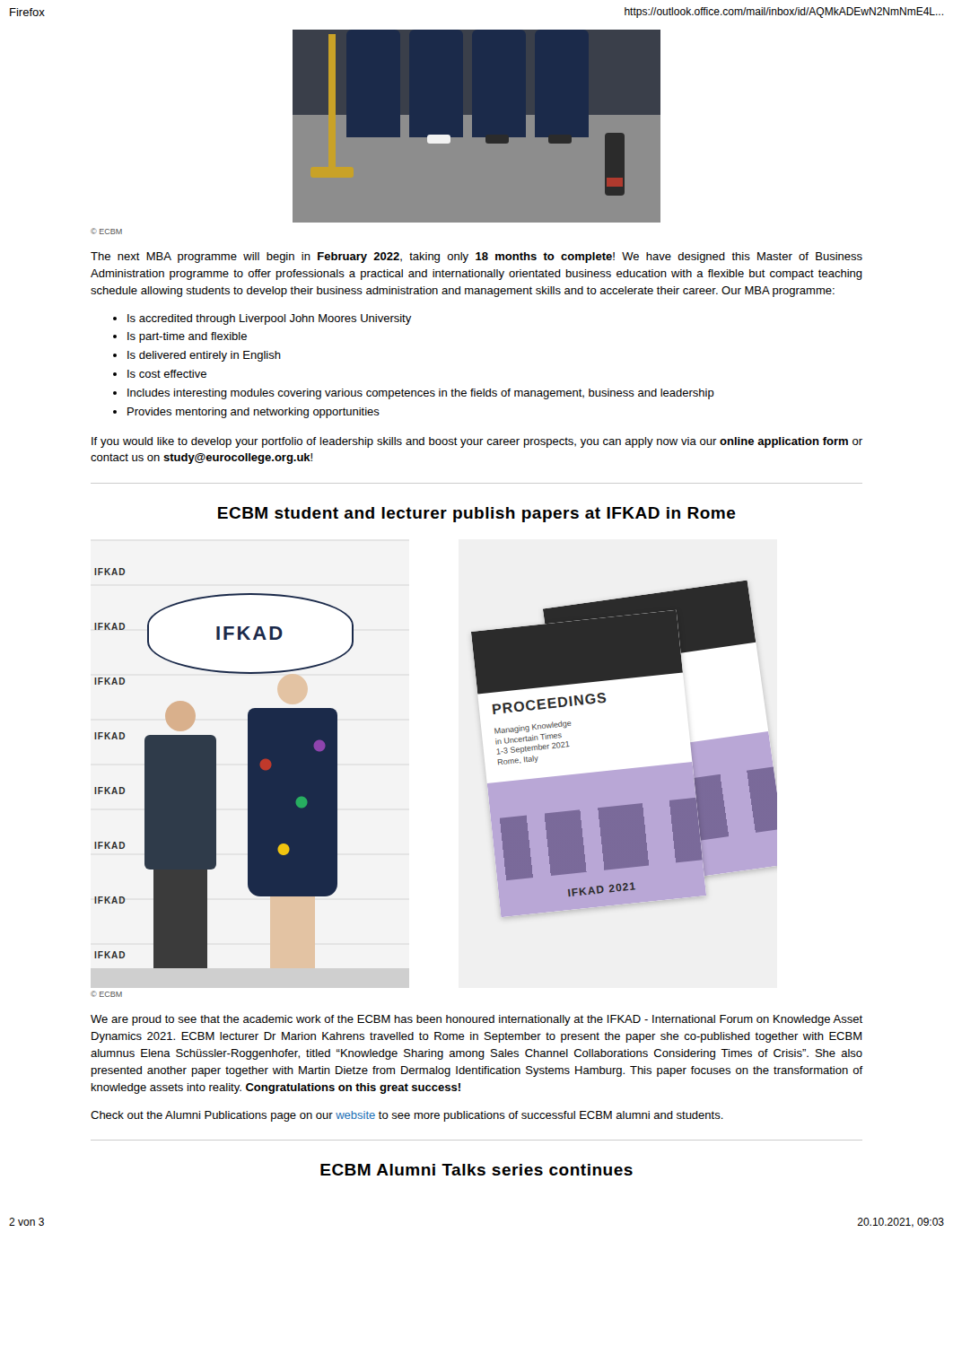Firefox
https://outlook.office.com/mail/inbox/id/AQMkADEwN2NmNmE4L...
© ECBM
The next MBA programme will begin in February 2022, taking only 18 months to complete! We have designed this Master of Business Administration programme to offer professionals a practical and internationally orientated business education with a flexible but compact teaching schedule allowing students to develop their business administration and management skills and to accelerate their career. Our MBA programme:
Is accredited through Liverpool John Moores University
Is part-time and flexible
Is delivered entirely in English
Is cost effective
Includes interesting modules covering various competences in the fields of management, business and leadership
Provides mentoring and networking opportunities
If you would like to develop your portfolio of leadership skills and boost your career prospects, you can apply now via our online application form or contact us on study@eurocollege.org.uk!
ECBM student and lecturer publish papers at IFKAD in Rome
IFKAD
IFKAD
IFKAD
IFKAD
IFKAD
IFKAD
IFKAD
IFKAD
IFKAD
PROCEEDINGS
Managing Knowledge
in Uncertain Times
1-3 September 2021
Rome, Italy
IFKAD
PROCEEDINGS
Managing Knowledge
in Uncertain Times
1-3 September 2021
Rome, Italy
IFKAD 2021
© ECBM
We are proud to see that the academic work of the ECBM has been honoured internationally at the IFKAD - International Forum on Knowledge Asset Dynamics 2021. ECBM lecturer Dr Marion Kahrens travelled to Rome in September to present the paper she co-published together with ECBM alumnus Elena Schüssler-Roggenhofer, titled “Knowledge Sharing among Sales Channel Collaborations Considering Times of Crisis”. She also presented another paper together with Martin Dietze from Dermalog Identification Systems Hamburg. This paper focuses on the transformation of knowledge assets into reality. Congratulations on this great success!
Check out the Alumni Publications page on our website to see more publications of successful ECBM alumni and students.
ECBM Alumni Talks series continues
2 von 3
20.10.2021, 09:03